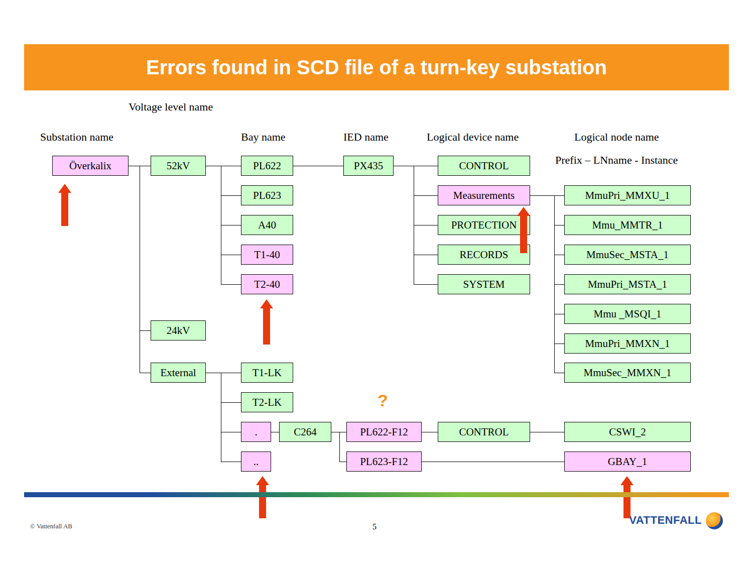Errors found in SCD file of a turn-key substation
Voltage level name
Substation name
Bay name
IED name
Logical device name
Logical node name
Prefix – LNname - Instance
Överkalix
52kV
24kV
External
PL622
PL623
A40
T1-40
T2-40
T1-LK
T2-LK
.
..
PX435
C264
PL622-F12
PL623-F12
CONTROL
Measurements
PROTECTION
RECORDS
SYSTEM
CONTROL
MmuPri_MMXU_1
Mmu_MMTR_1
MmuSec_MSTA_1
MmuPri_MSTA_1
Mmu _MSQI_1
MmuPri_MMXN_1
MmuSec_MMXN_1
CSWI_2
GBAY_1
?
© Vattenfall AB
5
VATTENFALL